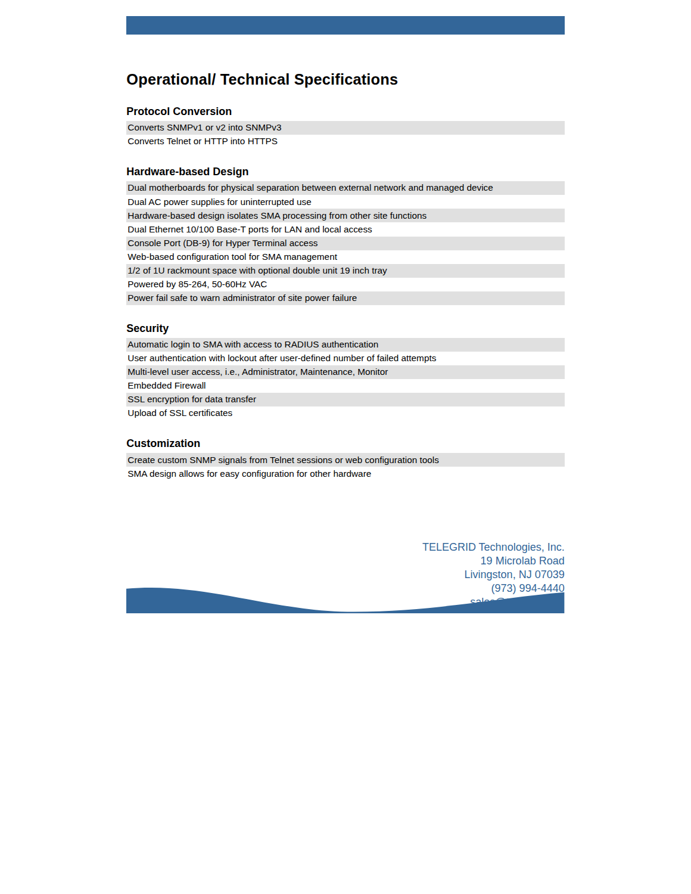Operational/ Technical Specifications
Protocol Conversion
Converts SNMPv1 or v2 into SNMPv3
Converts Telnet or HTTP into HTTPS
Hardware-based Design
Dual motherboards for physical separation between external network and managed device
Dual AC power supplies for uninterrupted use
Hardware-based design isolates SMA processing from other site functions
Dual Ethernet 10/100 Base-T ports for LAN and local access
Console Port (DB-9) for Hyper Terminal access
Web-based configuration tool for SMA management
1/2 of 1U rackmount space with optional double unit 19 inch tray
Powered by 85-264, 50-60Hz VAC
Power fail safe to warn administrator of site power failure
Security
Automatic login to SMA with access to RADIUS authentication
User authentication with lockout after user-defined number of failed attempts
Multi-level user access, i.e., Administrator, Maintenance, Monitor
Embedded Firewall
SSL encryption for data transfer
Upload of SSL certificates
Customization
Create custom SNMP signals from Telnet sessions or web configuration tools
SMA design allows for easy configuration for other hardware
TELEGRID Technologies, Inc.
19 Microlab Road
Livingston, NJ 07039
(973) 994-4440
sales@telegrid.com